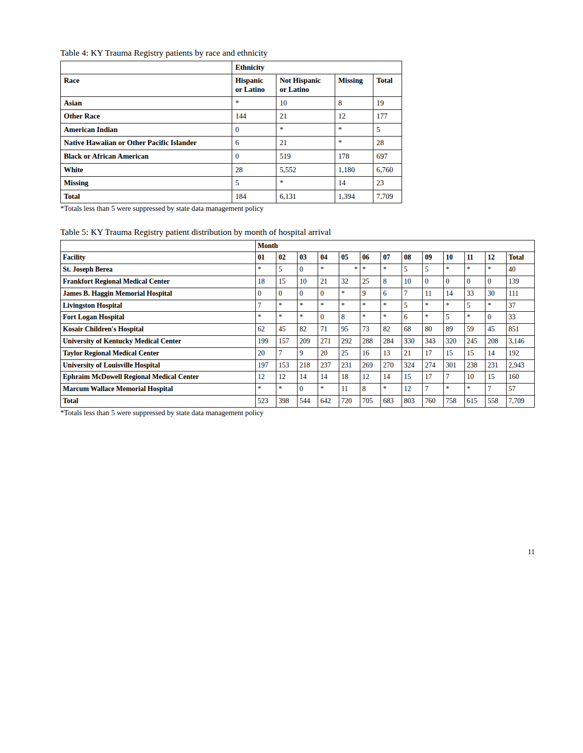Table 4: KY Trauma Registry patients by race and ethnicity
| | Ethnicity |
| Race | Hispanic or Latino | Not Hispanic or Latino | Missing | Total |
| Asian | * | 10 | 8 | 19 |
| Other Race | 144 | 21 | 12 | 177 |
| American Indian | 0 | * | * | 5 |
| Native Hawaiian or Other Pacific Islander | 6 | 21 | * | 28 |
| Black or African American | 0 | 519 | 178 | 697 |
| White | 28 | 5,552 | 1,180 | 6,760 |
| Missing | 5 | * | 14 | 23 |
| Total | 184 | 6,131 | 1,394 | 7,709 |
*Totals less than 5 were suppressed by state data management policy
Table 5: KY Trauma Registry patient distribution by month of hospital arrival
| | Month |
| Facility | 01 | 02 | 03 | 04 | 05 | 06 | 07 | 08 | 09 | 10 | 11 | 12 | Total |
| St. Joseph Berea | * | 5 | 0 | * | * | * | * | 5 | 5 | * | * | * | 40 |
| Frankfort Regional Medical Center | 18 | 15 | 10 | 21 | 32 | 25 | 8 | 10 | 0 | 0 | 0 | 0 | 139 |
| James B. Haggin Memorial Hospital | 0 | 0 | 0 | 0 | * | 9 | 6 | 7 | 11 | 14 | 33 | 30 | 111 |
| Livingston Hospital | 7 | * | * | * | * | * | * | 5 | * | * | 5 | * | 37 |
| Fort Logan Hospital | * | * | * | 0 | 8 | * | * | 6 | * | 5 | * | 0 | 33 |
| Kosair Children's Hospital | 62 | 45 | 82 | 71 | 95 | 73 | 82 | 68 | 80 | 89 | 59 | 45 | 851 |
| University of Kentucky Medical Center | 199 | 157 | 209 | 271 | 292 | 288 | 284 | 330 | 343 | 320 | 245 | 208 | 3,146 |
| Taylor Regional Medical Center | 20 | 7 | 9 | 20 | 25 | 16 | 13 | 21 | 17 | 15 | 15 | 14 | 192 |
| University of Louisville Hospital | 197 | 153 | 218 | 237 | 231 | 269 | 270 | 324 | 274 | 301 | 238 | 231 | 2,943 |
| Ephraim McDowell Regional Medical Center | 12 | 12 | 14 | 14 | 18 | 12 | 14 | 15 | 17 | 7 | 10 | 15 | 160 |
| Marcum Wallace Memorial Hospital | * | * | 0 | * | 11 | 8 | * | 12 | 7 | * | * | 7 | 57 |
| Total | 523 | 398 | 544 | 642 | 720 | 705 | 683 | 803 | 760 | 758 | 615 | 558 | 7,709 |
*Totals less than 5 were suppressed by state data management policy
11